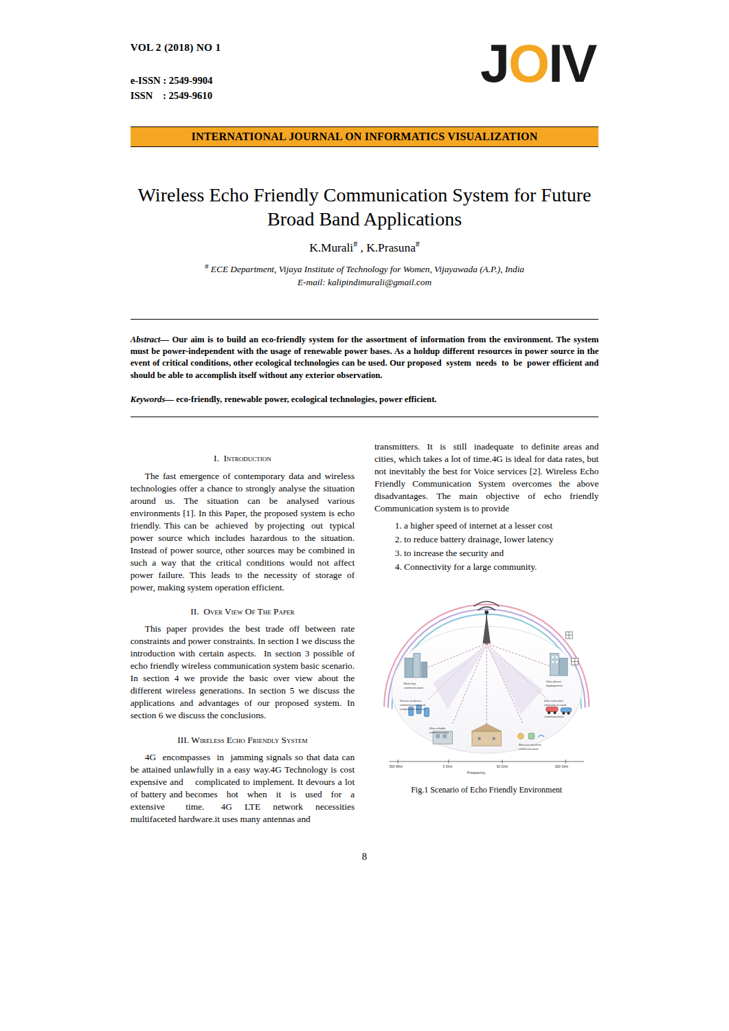VOL 2 (2018) NO 1
e-ISSN : 2549-9904
ISSN : 2549-9610
JOIV
INTERNATIONAL JOURNAL ON INFORMATICS VISUALIZATION
Wireless Echo Friendly Communication System for Future Broad Band Applications
K.Murali# , K.Prasuna#
# ECE Department, Vijaya Institute of Technology for Women, Vijayawada (A.P.), India
E-mail: kalipindimurali@gmail.com
Abstract— Our aim is to build an eco-friendly system for the assortment of information from the environment. The system must be power-independent with the usage of renewable power bases. As a holdup different resources in power source in the event of critical conditions, other ecological technologies can be used. Our proposed system needs to be power efficient and should be able to accomplish itself without any exterior observation.
Keywords— eco-friendly, renewable power, ecological technologies, power efficient.
I. Introduction
The fast emergence of contemporary data and wireless technologies offer a chance to strongly analyse the situation around us. The situation can be analysed various environments [1]. In this Paper, the proposed system is echo friendly. This can be achieved by projecting out typical power source which includes hazardous to the situation. Instead of power source, other sources may be combined in such a way that the critical conditions would not affect power failure. This leads to the necessity of storage of power, making system operation efficient.
II. Over View Of The Paper
This paper provides the best trade off between rate constraints and power constraints. In section I we discuss the introduction with certain aspects. In section 3 possible of echo friendly wireless communication system basic scenario. In section 4 we provide the basic over view about the different wireless generations. In section 5 we discuss the applications and advantages of our proposed system. In section 6 we discuss the conclusions.
III. Wireless Echo Friendly System
4G encompasses in jamming signals so that data can be attained unlawfully in a easy way.4G Technology is cost expensive and complicated to implement. It devours a lot of battery and becomes hot when it is used for a extensive time. 4G LTE network necessities multifaceted hardware.it uses many antennas and
transmitters. It is still inadequate to definite areas and cities, which takes a lot of time.4G is ideal for data rates, but not inevitably the best for Voice services [2]. Wireless Echo Friendly Communication System overcomes the above disadvantages. The main objective of echo friendly Communication system is to provide
a higher speed of internet at a lesser cost
to reduce battery drainage, lower latency
to increase the security and
Connectivity for a large community.
Multi-hop communication Device-to-device communication and cooperative devices Ultra-reliable communication Massive machine communication Ultra-dense deployments Inter-vehicular/ vehicular-to-road communication 300 MHz 3 GHz 30 GHz 300 GHz Frequency
Fig.1 Scenario of Echo Friendly Environment
8